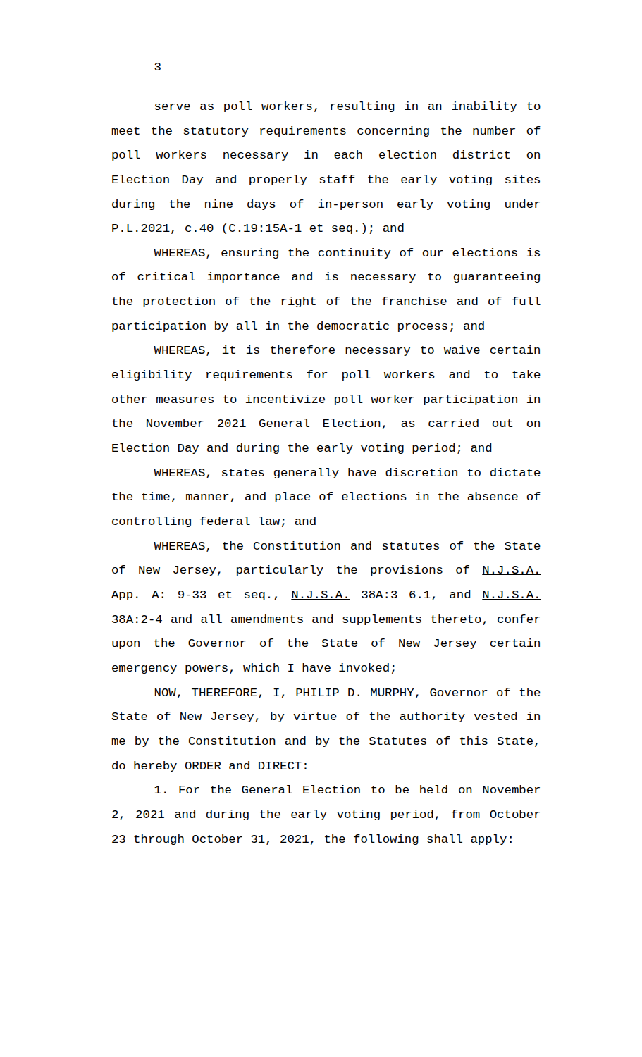3
serve as poll workers, resulting in an inability to meet the statutory requirements concerning the number of poll workers necessary in each election district on Election Day and properly staff the early voting sites during the nine days of in-person early voting under P.L.2021, c.40 (C.19:15A-1 et seq.); and
WHEREAS, ensuring the continuity of our elections is of critical importance and is necessary to guaranteeing the protection of the right of the franchise and of full participation by all in the democratic process; and
WHEREAS, it is therefore necessary to waive certain eligibility requirements for poll workers and to take other measures to incentivize poll worker participation in the November 2021 General Election, as carried out on Election Day and during the early voting period; and
WHEREAS, states generally have discretion to dictate the time, manner, and place of elections in the absence of controlling federal law; and
WHEREAS, the Constitution and statutes of the State of New Jersey, particularly the provisions of N.J.S.A. App. A: 9-33 et seq., N.J.S.A. 38A:3 6.1, and N.J.S.A. 38A:2-4 and all amendments and supplements thereto, confer upon the Governor of the State of New Jersey certain emergency powers, which I have invoked;
NOW, THEREFORE, I, PHILIP D. MURPHY, Governor of the State of New Jersey, by virtue of the authority vested in me by the Constitution and by the Statutes of this State, do hereby ORDER and DIRECT:
1. For the General Election to be held on November 2, 2021 and during the early voting period, from October 23 through October 31, 2021, the following shall apply: